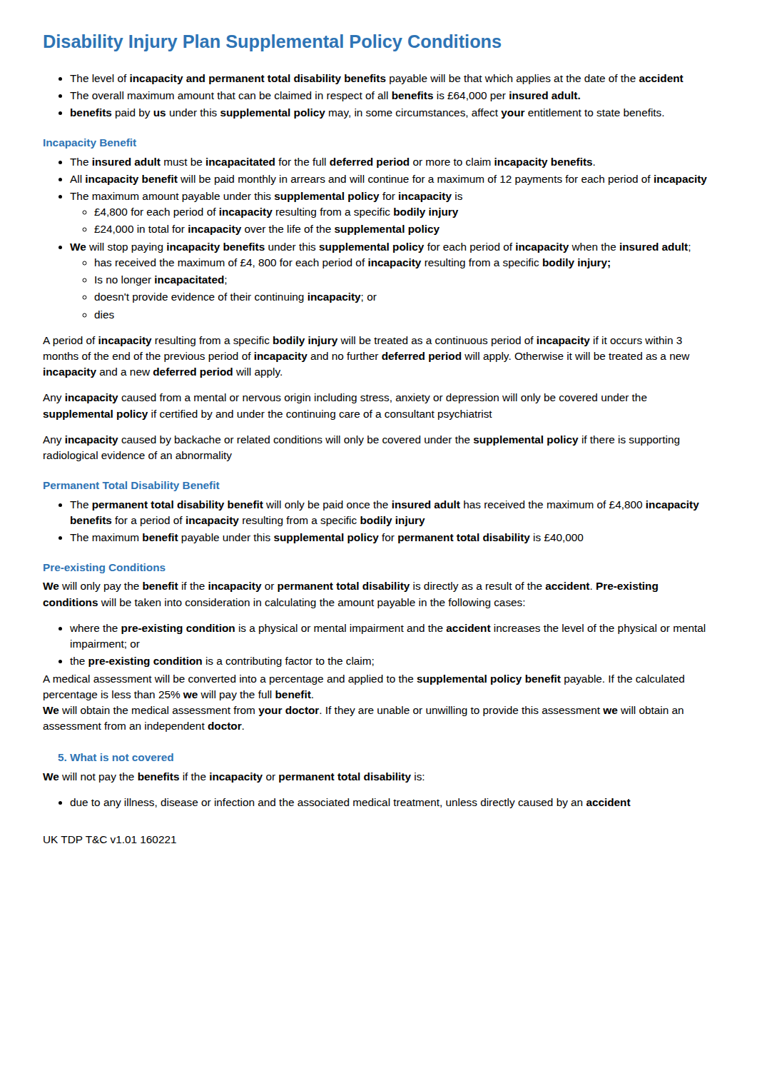Disability Injury Plan Supplemental Policy Conditions
The level of incapacity and permanent total disability benefits payable will be that which applies at the date of the accident
The overall maximum amount that can be claimed in respect of all benefits is £64,000 per insured adult.
benefits paid by us under this supplemental policy may, in some circumstances, affect your entitlement to state benefits.
Incapacity Benefit
The insured adult must be incapacitated for the full deferred period or more to claim incapacity benefits.
All incapacity benefit will be paid monthly in arrears and will continue for a maximum of 12 payments for each period of incapacity
The maximum amount payable under this supplemental policy for incapacity is
£4,800 for each period of incapacity resulting from a specific bodily injury
£24,000 in total for incapacity over the life of the supplemental policy
We will stop paying incapacity benefits under this supplemental policy for each period of incapacity when the insured adult;
has received the maximum of £4, 800 for each period of incapacity resulting from a specific bodily injury;
Is no longer incapacitated;
doesn't provide evidence of their continuing incapacity; or
dies
A period of incapacity resulting from a specific bodily injury will be treated as a continuous period of incapacity if it occurs within 3 months of the end of the previous period of incapacity and no further deferred period will apply. Otherwise it will be treated as a new incapacity and a new deferred period will apply.
Any incapacity caused from a mental or nervous origin including stress, anxiety or depression will only be covered under the supplemental policy if certified by and under the continuing care of a consultant psychiatrist
Any incapacity caused by backache or related conditions will only be covered under the supplemental policy if there is supporting radiological evidence of an abnormality
Permanent Total Disability Benefit
The permanent total disability benefit will only be paid once the insured adult has received the maximum of £4,800 incapacity benefits for a period of incapacity resulting from a specific bodily injury
The maximum benefit payable under this supplemental policy for permanent total disability is £40,000
Pre-existing Conditions
We will only pay the benefit if the incapacity or permanent total disability is directly as a result of the accident. Pre-existing conditions will be taken into consideration in calculating the amount payable in the following cases:
where the pre-existing condition is a physical or mental impairment and the accident increases the level of the physical or mental impairment; or
the pre-existing condition is a contributing factor to the claim;
A medical assessment will be converted into a percentage and applied to the supplemental policy benefit payable. If the calculated percentage is less than 25% we will pay the full benefit.
We will obtain the medical assessment from your doctor. If they are unable or unwilling to provide this assessment we will obtain an assessment from an independent doctor.
What is not covered
We will not pay the benefits if the incapacity or permanent total disability is:
due to any illness, disease or infection and the associated medical treatment, unless directly caused by an accident
UK TDP T&C v1.01 160221